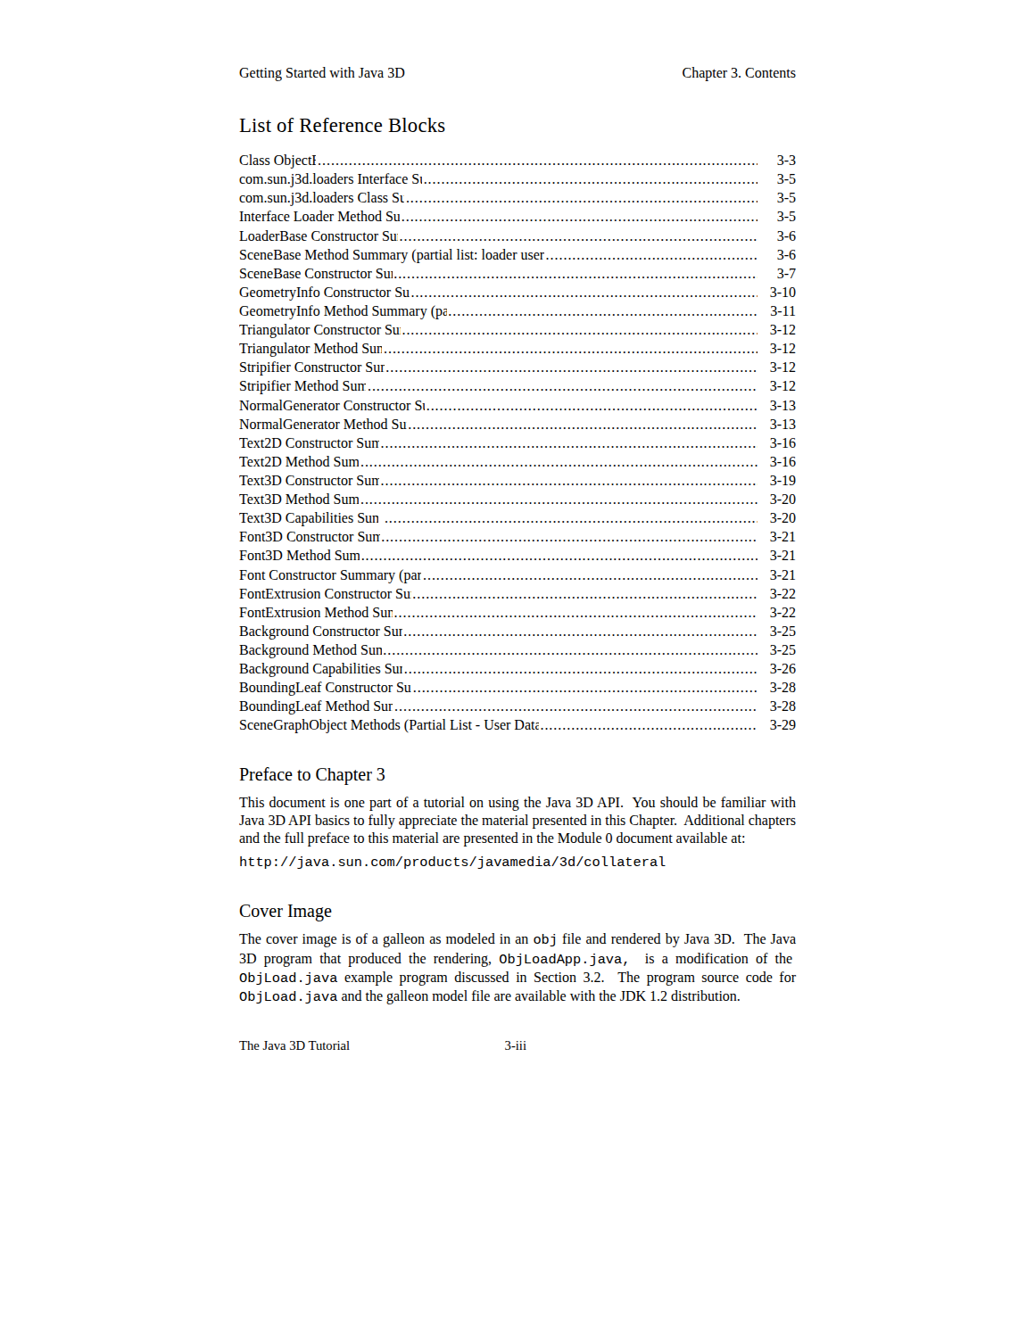Getting Started with Java 3D
Chapter 3. Contents
List of Reference Blocks
Class ObjectFile.......................................................................................................................... 3-3
com.sun.j3d.loaders Interface Summary.............................................................................................. 3-5
com.sun.j3d.loaders Class Summary.................................................................................................... 3-5
Interface Loader Method Summary..................................................................................................... 3-5
LoaderBase Constructor Summary..................................................................................................... 3-6
SceneBase Method Summary (partial list: loader users' methods).......................................................... 3-6
SceneBase Constructor Summary....................................................................................................... 3-7
GeometryInfo Constructor Summary................................................................................................. 3-10
GeometryInfo Method Summary (partial list)....................................................................................... 3-11
Triangulator Constructor Summary.................................................................................................... 3-12
Triangulator Method Summary......................................................................................................... 3-12
Stripifier Constructor Summary......................................................................................................... 3-12
Stripifier Method Summary.............................................................................................................. 3-12
NormalGenerator Constructor Summary............................................................................................. 3-13
NormalGenerator Method Summary.................................................................................................. 3-13
Text2D Constructor Summary......................................................................................................... 3-16
Text2D Method Summary................................................................................................................ 3-16
Text3D Constructor Summary......................................................................................................... 3-19
Text3D Method Summary................................................................................................................ 3-20
Text3D Capabilities Summary ......................................................................................................... 3-20
Font3D Constructor Summary......................................................................................................... 3-21
Font3D Method Summary................................................................................................................ 3-21
Font Constructor Summary (partial list).............................................................................................. 3-21
FontExtrusion Constructor Summary................................................................................................ 3-22
FontExtrusion Method Summary..................................................................................................... 3-22
Background Constructor Summary.................................................................................................. 3-25
Background Method Summary......................................................................................................... 3-25
Background Capabilities Summary.................................................................................................. 3-26
BoundingLeaf Constructor Summary................................................................................................ 3-28
BoundingLeaf Method Summary..................................................................................................... 3-28
SceneGraphObject Methods (Partial List - User Data Methods)........................................................... 3-29
Preface to Chapter 3
This document is one part of a tutorial on using the Java 3D API. You should be familiar with Java 3D API basics to fully appreciate the material presented in this Chapter. Additional chapters and the full preface to this material are presented in the Module 0 document available at:
http://java.sun.com/products/javamedia/3d/collateral
Cover Image
The cover image is of a galleon as modeled in an obj file and rendered by Java 3D. The Java 3D program that produced the rendering, ObjLoadApp.java, is a modification of the ObjLoad.java example program discussed in Section 3.2. The program source code for ObjLoad.java and the galleon model file are available with the JDK 1.2 distribution.
The Java 3D Tutorial
3-iii